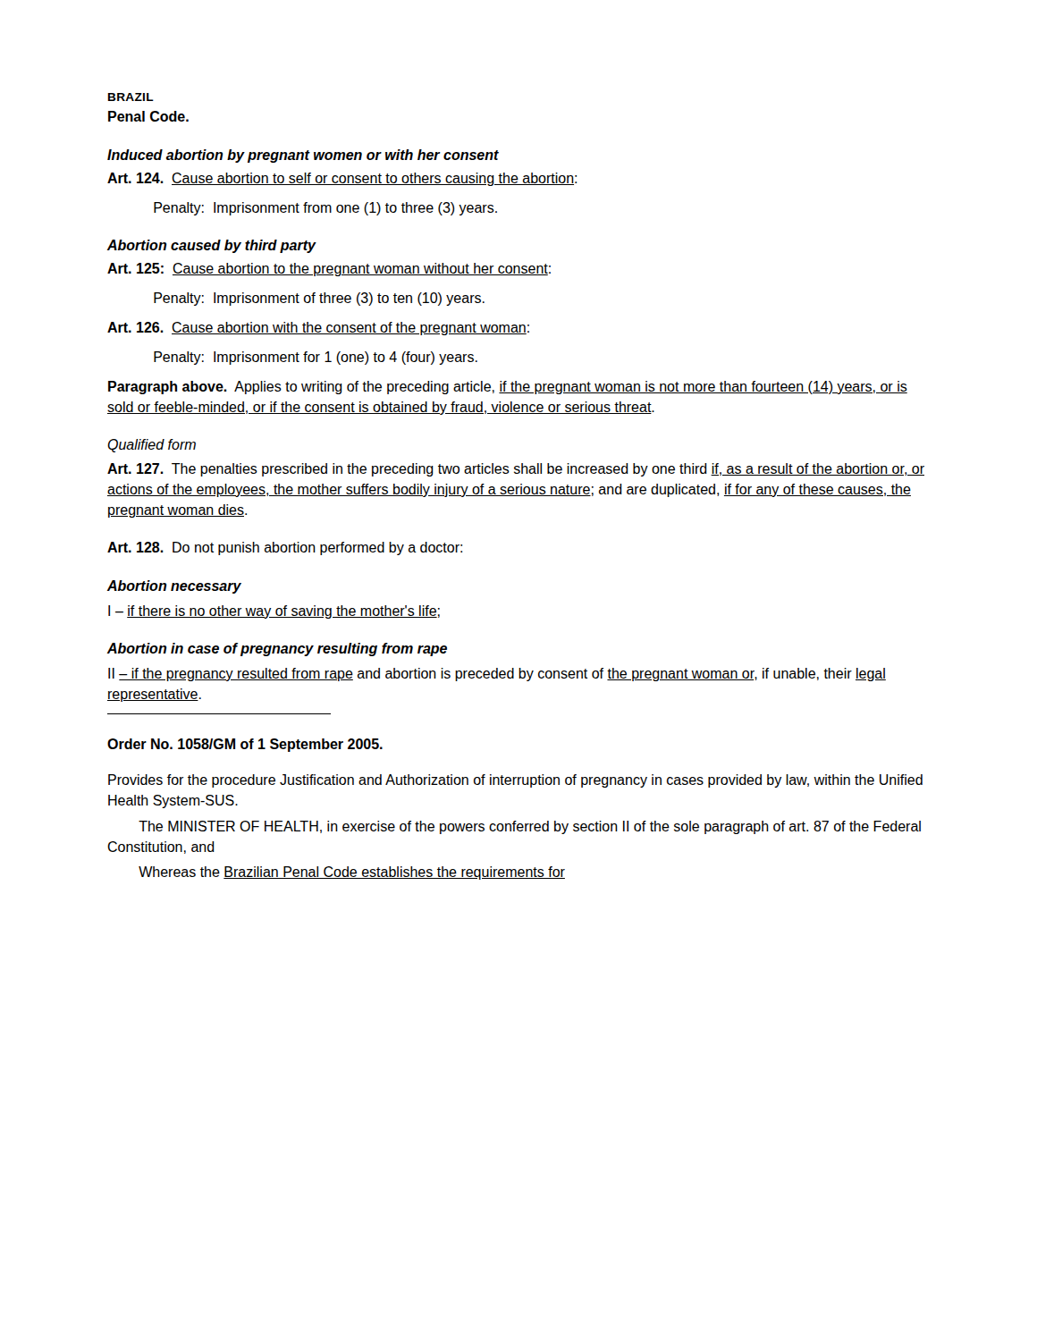BRAZIL
Penal Code.
Induced abortion by pregnant women or with her consent
Art. 124. Cause abortion to self or consent to others causing the abortion:
Penalty: Imprisonment from one (1) to three (3) years.
Abortion caused by third party
Art. 125: Cause abortion to the pregnant woman without her consent:
Penalty: Imprisonment of three (3) to ten (10) years.
Art. 126. Cause abortion with the consent of the pregnant woman:
Penalty: Imprisonment for 1 (one) to 4 (four) years.
Paragraph above. Applies to writing of the preceding article, if the pregnant woman is not more than fourteen (14) years, or is sold or feeble-minded, or if the consent is obtained by fraud, violence or serious threat.
Qualified form
Art. 127. The penalties prescribed in the preceding two articles shall be increased by one third if, as a result of the abortion or, or actions of the employees, the mother suffers bodily injury of a serious nature; and are duplicated, if for any of these causes, the pregnant woman dies.
Art. 128. Do not punish abortion performed by a doctor:
Abortion necessary
I – if there is no other way of saving the mother's life;
Abortion in case of pregnancy resulting from rape
II – if the pregnancy resulted from rape and abortion is preceded by consent of the pregnant woman or, if unable, their legal representative.
Order No. 1058/GM of 1 September 2005.
Provides for the procedure Justification and Authorization of interruption of pregnancy in cases provided by law, within the Unified Health System-SUS.
The MINISTER OF HEALTH, in exercise of the powers conferred by section II of the sole paragraph of art. 87 of the Federal Constitution, and
Whereas the Brazilian Penal Code establishes the requirements for